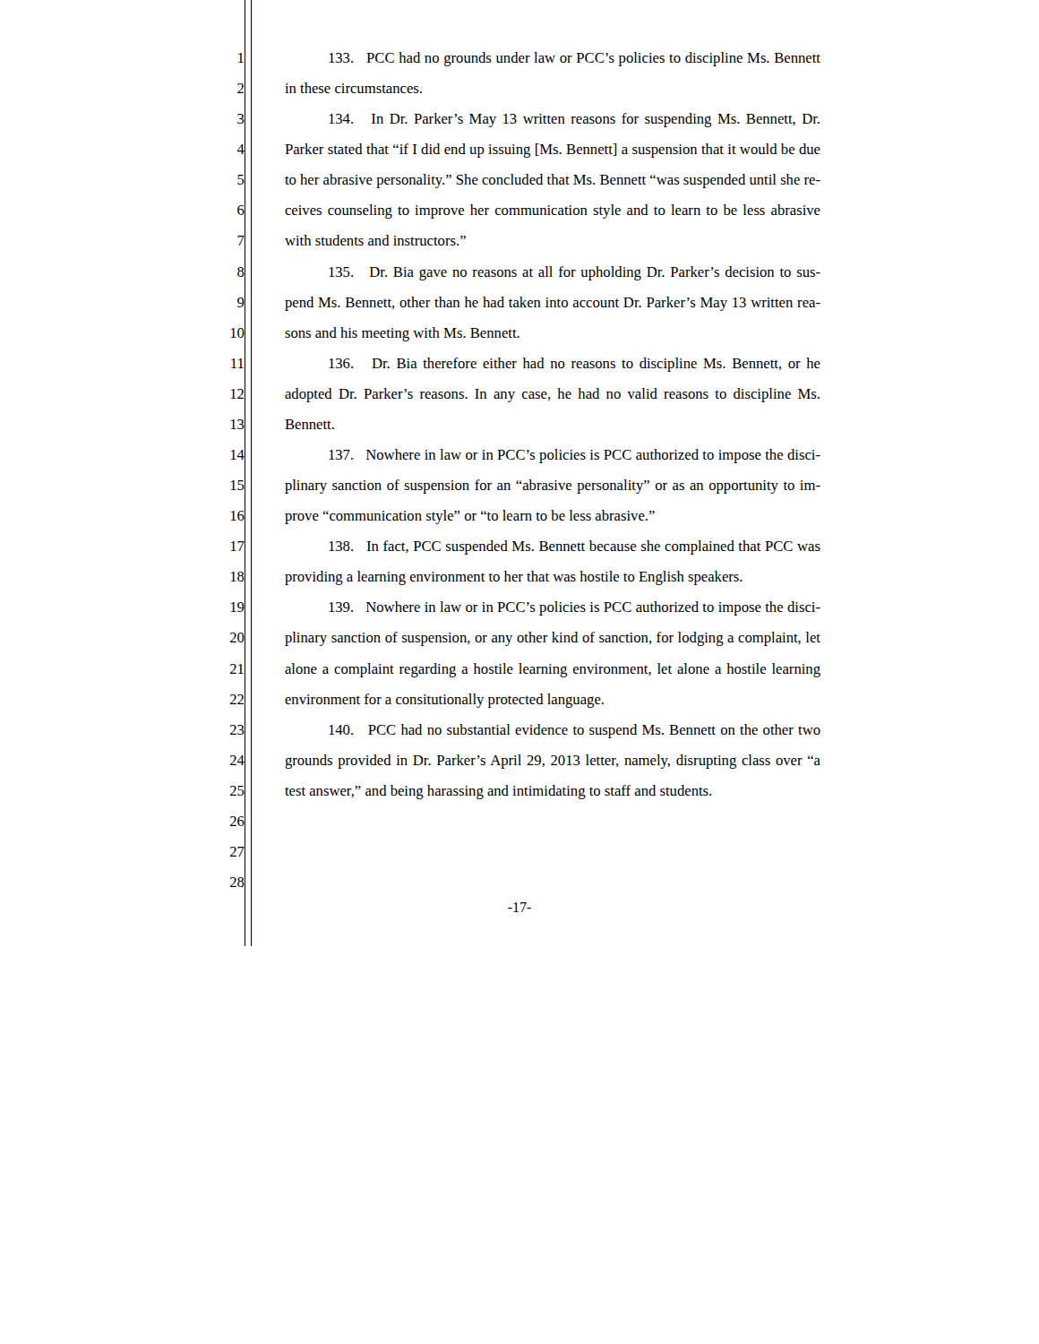1
2
3
4
5
6
7
8
9
10
11
12
13
14
15
16
17
18
19
20
21
22
23
24
25
26
27
28
133. PCC had no grounds under law or PCC’s policies to discipline Ms. Bennett in these circumstances.
134. In Dr. Parker’s May 13 written reasons for suspending Ms. Bennett, Dr. Parker stated that “if I did end up issuing [Ms. Bennett] a suspension that it would be due to her abrasive personality.” She concluded that Ms. Bennett “was suspended until she receives counseling to improve her communication style and to learn to be less abrasive with students and instructors.”
135. Dr. Bia gave no reasons at all for upholding Dr. Parker’s decision to suspend Ms. Bennett, other than he had taken into account Dr. Parker’s May 13 written reasons and his meeting with Ms. Bennett.
136. Dr. Bia therefore either had no reasons to discipline Ms. Bennett, or he adopted Dr. Parker’s reasons. In any case, he had no valid reasons to discipline Ms. Bennett.
137. Nowhere in law or in PCC’s policies is PCC authorized to impose the disciplinary sanction of suspension for an “abrasive personality” or as an opportunity to improve “communication style” or “to learn to be less abrasive.”
138. In fact, PCC suspended Ms. Bennett because she complained that PCC was providing a learning environment to her that was hostile to English speakers.
139. Nowhere in law or in PCC’s policies is PCC authorized to impose the disciplinary sanction of suspension, or any other kind of sanction, for lodging a complaint, let alone a complaint regarding a hostile learning environment, let alone a hostile learning environment for a consitutionally protected language.
140. PCC had no substantial evidence to suspend Ms. Bennett on the other two grounds provided in Dr. Parker’s April 29, 2013 letter, namely, disrupting class over “a test answer,” and being harassing and intimidating to staff and students.
-17-